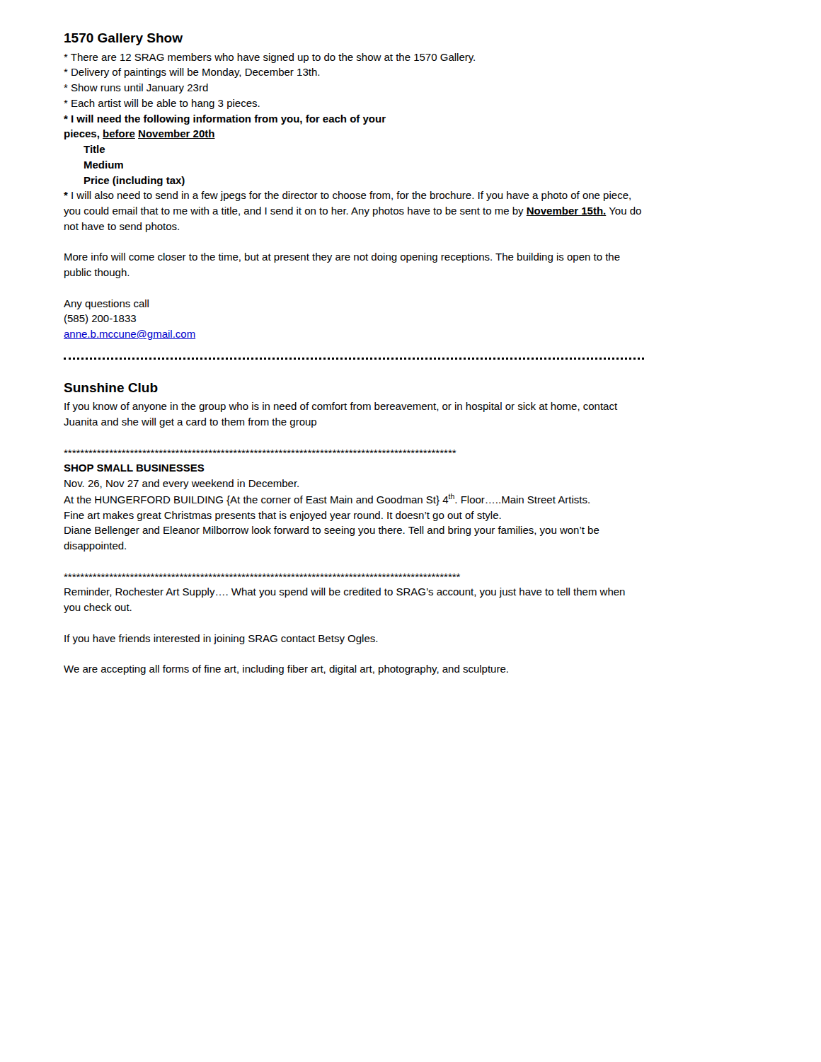1570 Gallery Show
* There are 12 SRAG members who have signed up to do the show at the 1570 Gallery.
* Delivery of paintings will be Monday, December 13th.
* Show runs until January 23rd
* Each artist will be able to hang 3 pieces.
* I will need the following information from you, for each of your
pieces, before November 20th
Title
Medium
Price (including tax)
* I will also need to send in a few jpegs for the director to choose from, for the brochure. If you have a photo of one piece, you could email that to me with a title, and I send it on to her. Any photos have to be sent to me by November 15th. You do not have to send photos.
More info will come closer to the time, but at present they are not doing opening receptions. The building is open to the public though.
Any questions call
(585) 200-1833
anne.b.mccune@gmail.com
Sunshine Club
If you know of anyone in the group who is in need of comfort from bereavement, or in hospital or sick at home, contact Juanita and she will get a card to them from the group
***********************************************************************************************
SHOP SMALL BUSINESSES
Nov. 26, Nov 27 and every weekend in December.
At the HUNGERFORD BUILDING {At the corner of East Main and Goodman St} 4th. Floor…..Main Street Artists.
Fine art makes great Christmas presents that is enjoyed year round. It doesn’t go out of style.
Diane Bellenger and Eleanor Milborrow look forward to seeing you there. Tell and bring your families, you won’t be disappointed.
************************************************************************************************
Reminder, Rochester Art Supply…. What you spend will be credited to SRAG’s account, you just have to tell them when you check out.
If you have friends interested in joining SRAG contact Betsy Ogles.
We are accepting all forms of fine art, including fiber art, digital art, photography, and sculpture.